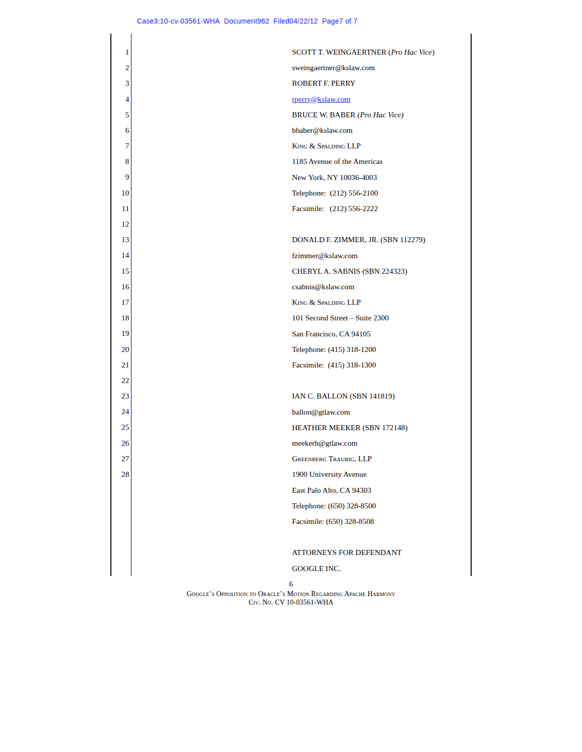Case3:10-cv-03561-WHA Document962 Filed04/22/12 Page7 of 7
1
2
3
4
5
6
7
8
9
10
11
12
13
14
15
16
17
18
19
20
21
22
23
24
25
26
27
28
SCOTT T. WEINGAERTNER (Pro Hac Vice)
sweingaertner@kslaw.com
ROBERT F. PERRY
rperry@kslaw.com
BRUCE W. BABER (Pro Hac Vice)
bbaber@kslaw.com
King & Spalding LLP
1185 Avenue of the Americas
New York, NY 10036-4003
Telephone: (212) 556-2100
Facsimile: (212) 556-2222
DONALD F. ZIMMER, JR. (SBN 112279)
fzimmer@kslaw.com
CHERYL A. SABNIS (SBN 224323)
csabnis@kslaw.com
King & Spalding LLP
101 Second Street – Suite 2300
San Francisco, CA 94105
Telephone: (415) 318-1200
Facsimile: (415) 318-1300
IAN C. BALLON (SBN 141819)
ballon@gtlaw.com
HEATHER MEEKER (SBN 172148)
meekerh@gtlaw.com
Greenberg Traurig, LLP
1900 University Avenue
East Palo Alto, CA 94303
Telephone: (650) 328-8500
Facsimile: (650) 328-8508
ATTORNEYS FOR DEFENDANT
GOOGLE INC.
6
Google’s Opposition to Oracle’s Motion Regarding Apache Harmony
Civ. No. CV 10-03561-WHA